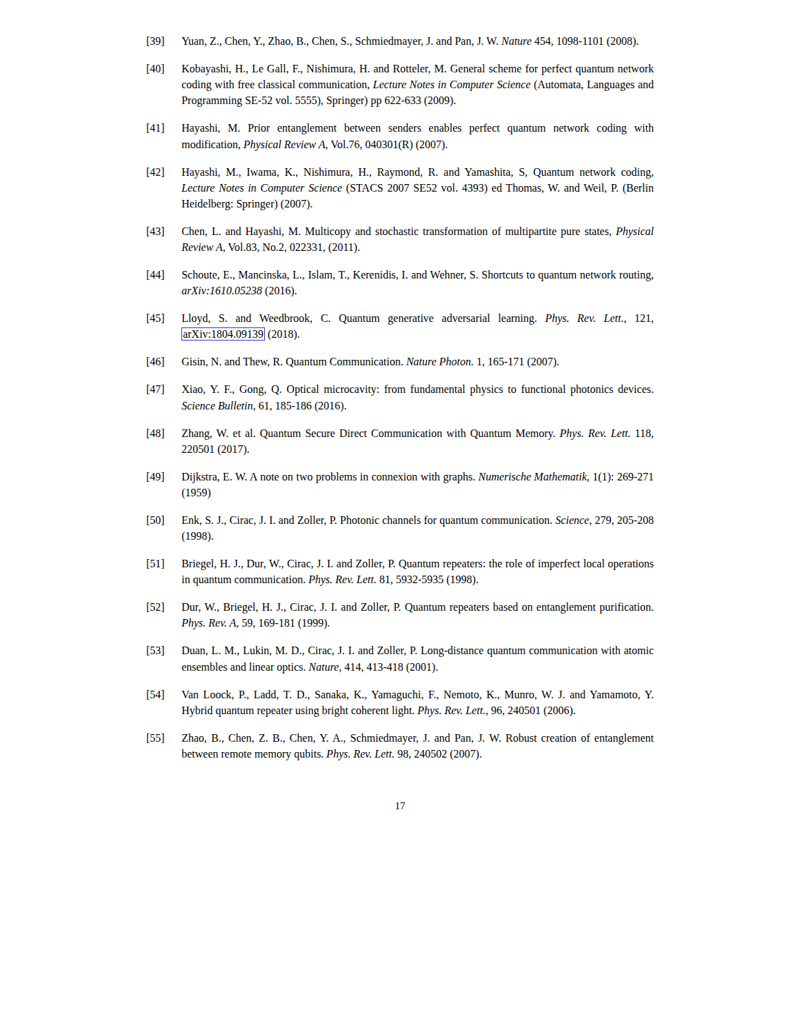[39] Yuan, Z., Chen, Y., Zhao, B., Chen, S., Schmiedmayer, J. and Pan, J. W. Nature 454, 1098-1101 (2008).
[40] Kobayashi, H., Le Gall, F., Nishimura, H. and Rotteler, M. General scheme for perfect quantum network coding with free classical communication, Lecture Notes in Computer Science (Automata, Languages and Programming SE-52 vol. 5555), Springer) pp 622-633 (2009).
[41] Hayashi, M. Prior entanglement between senders enables perfect quantum network coding with modification, Physical Review A, Vol.76, 040301(R) (2007).
[42] Hayashi, M., Iwama, K., Nishimura, H., Raymond, R. and Yamashita, S, Quantum network coding, Lecture Notes in Computer Science (STACS 2007 SE52 vol. 4393) ed Thomas, W. and Weil, P. (Berlin Heidelberg: Springer) (2007).
[43] Chen, L. and Hayashi, M. Multicopy and stochastic transformation of multipartite pure states, Physical Review A, Vol.83, No.2, 022331, (2011).
[44] Schoute, E., Mancinska, L., Islam, T., Kerenidis, I. and Wehner, S. Shortcuts to quantum network routing, arXiv:1610.05238 (2016).
[45] Lloyd, S. and Weedbrook, C. Quantum generative adversarial learning. Phys. Rev. Lett., 121, arXiv:1804.09139 (2018).
[46] Gisin, N. and Thew, R. Quantum Communication. Nature Photon. 1, 165-171 (2007).
[47] Xiao, Y. F., Gong, Q. Optical microcavity: from fundamental physics to functional photonics devices. Science Bulletin, 61, 185-186 (2016).
[48] Zhang, W. et al. Quantum Secure Direct Communication with Quantum Memory. Phys. Rev. Lett. 118, 220501 (2017).
[49] Dijkstra, E. W. A note on two problems in connexion with graphs. Numerische Mathematik, 1(1): 269-271 (1959)
[50] Enk, S. J., Cirac, J. I. and Zoller, P. Photonic channels for quantum communication. Science, 279, 205-208 (1998).
[51] Briegel, H. J., Dur, W., Cirac, J. I. and Zoller, P. Quantum repeaters: the role of imperfect local operations in quantum communication. Phys. Rev. Lett. 81, 5932-5935 (1998).
[52] Dur, W., Briegel, H. J., Cirac, J. I. and Zoller, P. Quantum repeaters based on entanglement purification. Phys. Rev. A, 59, 169-181 (1999).
[53] Duan, L. M., Lukin, M. D., Cirac, J. I. and Zoller, P. Long-distance quantum communication with atomic ensembles and linear optics. Nature, 414, 413-418 (2001).
[54] Van Loock, P., Ladd, T. D., Sanaka, K., Yamaguchi, F., Nemoto, K., Munro, W. J. and Yamamoto, Y. Hybrid quantum repeater using bright coherent light. Phys. Rev. Lett., 96, 240501 (2006).
[55] Zhao, B., Chen, Z. B., Chen, Y. A., Schmiedmayer, J. and Pan, J. W. Robust creation of entanglement between remote memory qubits. Phys. Rev. Lett. 98, 240502 (2007).
17